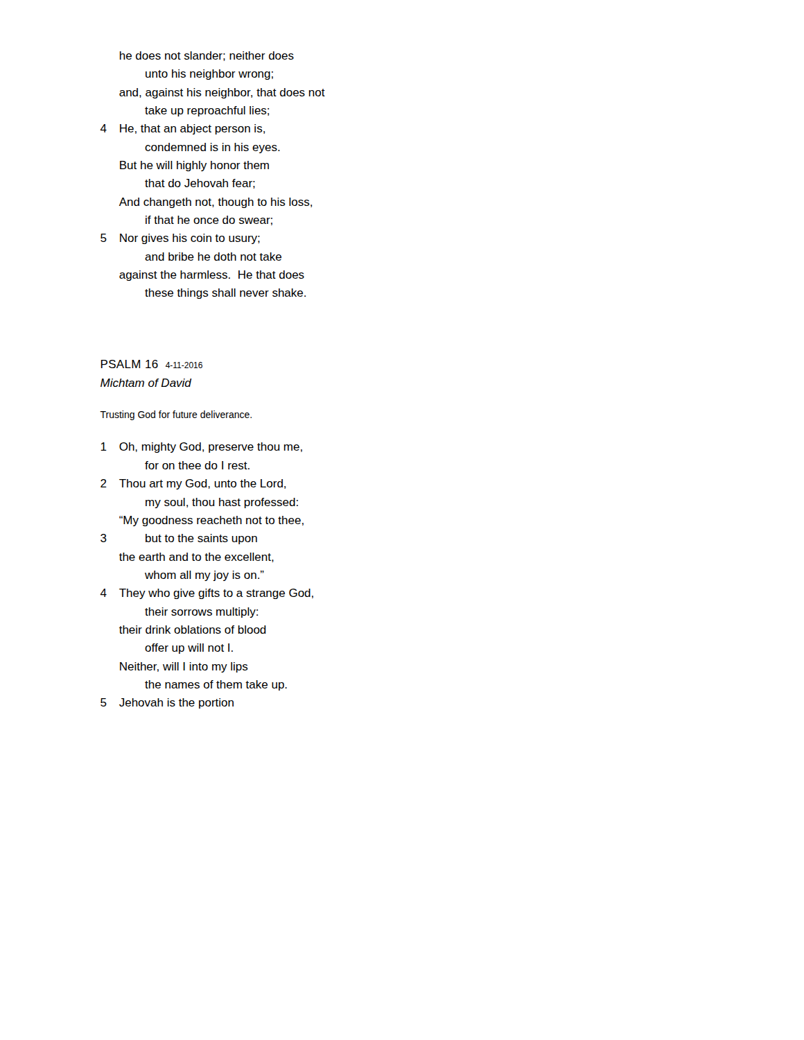he does not slander; neither does
unto his neighbor wrong;
and, against his neighbor, that does not
take up reproachful lies;
4
He, that an abject person is,
condemned is in his eyes.
But he will highly honor them
that do Jehovah fear;
And changeth not, though to his loss,
if that he once do swear;
5
Nor gives his coin to usury;
and bribe he doth not take
against the harmless. He that does
these things shall never shake.
PSALM 16 4-11-2016
Michtam of David
Trusting God for future deliverance.
1
Oh, mighty God, preserve thou me,
for on thee do I rest.
2
Thou art my God, unto the Lord,
my soul, thou hast professed:
“My goodness reacheth not to thee,
3
but to the saints upon
the earth and to the excellent,
whom all my joy is on.”
4
They who give gifts to a strange God,
their sorrows multiply:
their drink oblations of blood
offer up will not I.
Neither, will I into my lips
the names of them take up.
5
Jehovah is the portion